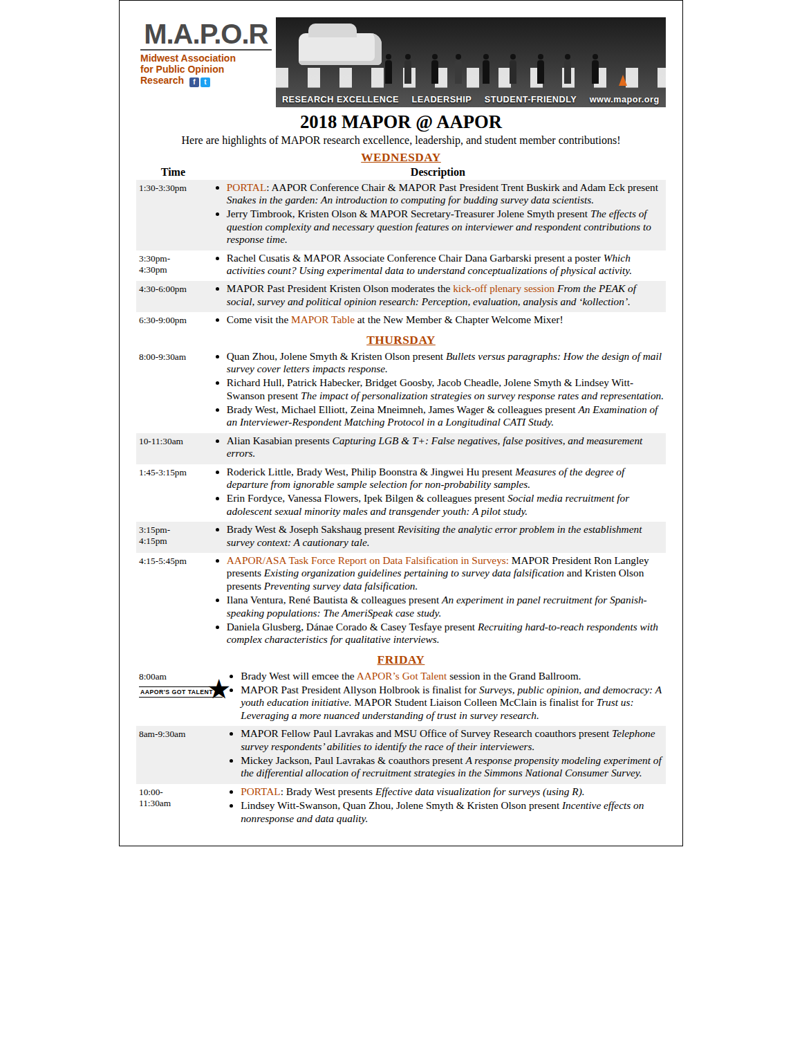M. A. P. O. R
Midwest Association
for Public Opinion
Research ft
RESEARCH EXCELLENCE LEADERSHIP STUDENT-FRIENDLY www.mapor.org
2018 MAPOR @ AAPOR
Here are highlights of MAPOR research excellence, leadership, and student member contributions!
WEDNESDAY
| Time | Description |
| --- | --- |
| 1:30-3:30pm | PORTAL : AAPOR Conference Chair & MAPOR Past President Trent Buskirk and Adam Eck present Snakes in the garden: An introduction to computing for budding survey data scientists. Jerry Timbrook, Kristen Olson & MAPOR Secretary-Treasurer Jolene Smyth present The effects of question complexity and necessary question features on interviewer and respondent contributions to response time. |
| 3:30pm- 4:30pm | Rachel Cusatis & MAPOR Associate Conference Chair Dana Garbarski present a poster Which activities count? Using experimental data to understand conceptualizations of physical activity. |
| 4:30-6:00pm | MAPOR Past President Kristen Olson moderates the kick-off plenary session From the PEAK of social, survey and political opinion research: Perception, evaluation, analysis and ‘kollection’. |
| 6:30-9:00pm | Come visit the MAPOR Table at the New Member & Chapter Welcome Mixer! |
THURSDAY
| 8:00-9:30am | Quan Zhou, Jolene Smyth & Kristen Olson present Bullets versus paragraphs: How the design of mail survey cover letters impacts response. Richard Hull, Patrick Habecker, Bridget Goosby, Jacob Cheadle, Jolene Smyth & Lindsey Witt-Swanson present The impact of personalization strategies on survey response rates and representation. Brady West, Michael Elliott, Zeina Mneimneh, James Wager & colleagues present An Examination of an Interviewer-Respondent Matching Protocol in a Longitudinal CATI Study. |
| 10-11:30am | Alian Kasabian presents Capturing LGB & T+: False negatives, false positives, and measurement errors. |
| 1:45-3:15pm | Roderick Little, Brady West, Philip Boonstra & Jingwei Hu present Measures of the degree of departure from ignorable sample selection for non-probability samples. Erin Fordyce, Vanessa Flowers, Ipek Bilgen & colleagues present Social media recruitment for adolescent sexual minority males and transgender youth: A pilot study. |
| 3:15pm- 4:15pm | Brady West & Joseph Sakshaug present Revisiting the analytic error problem in the establishment survey context: A cautionary tale. |
| 4:15-5:45pm | AAPOR/ASA Task Force Report on Data Falsification in Surveys: MAPOR President Ron Langley presents Existing organization guidelines pertaining to survey data falsification and Kristen Olson presents Preventing survey data falsification. Ilana Ventura, René Bautista & colleagues present An experiment in panel recruitment for Spanish-speaking populations: The AmeriSpeak case study. Daniela Glusberg, Dánae Corado & Casey Tesfaye present Recruiting hard-to-reach respondents with complex characteristics for qualitative interviews. |
FRIDAY
| 8:00am AAPOR'S GOT TALENT ★ | Brady West will emcee the AAPOR’s Got Talent session in the Grand Ballroom. MAPOR Past President Allyson Holbrook is finalist for Surveys, public opinion, and democracy: A youth education initiative. MAPOR Student Liaison Colleen McClain is finalist for Trust us: Leveraging a more nuanced understanding of trust in survey research. |
| 8am-9:30am | MAPOR Fellow Paul Lavrakas and MSU Office of Survey Research coauthors present Telephone survey respondents’ abilities to identify the race of their interviewers. Mickey Jackson, Paul Lavrakas & coauthors present A response propensity modeling experiment of the differential allocation of recruitment strategies in the Simmons National Consumer Survey. |
| 10:00- 11:30am | PORTAL : Brady West presents Effective data visualization for surveys (using R). Lindsey Witt-Swanson, Quan Zhou, Jolene Smyth & Kristen Olson present Incentive effects on nonresponse and data quality. |